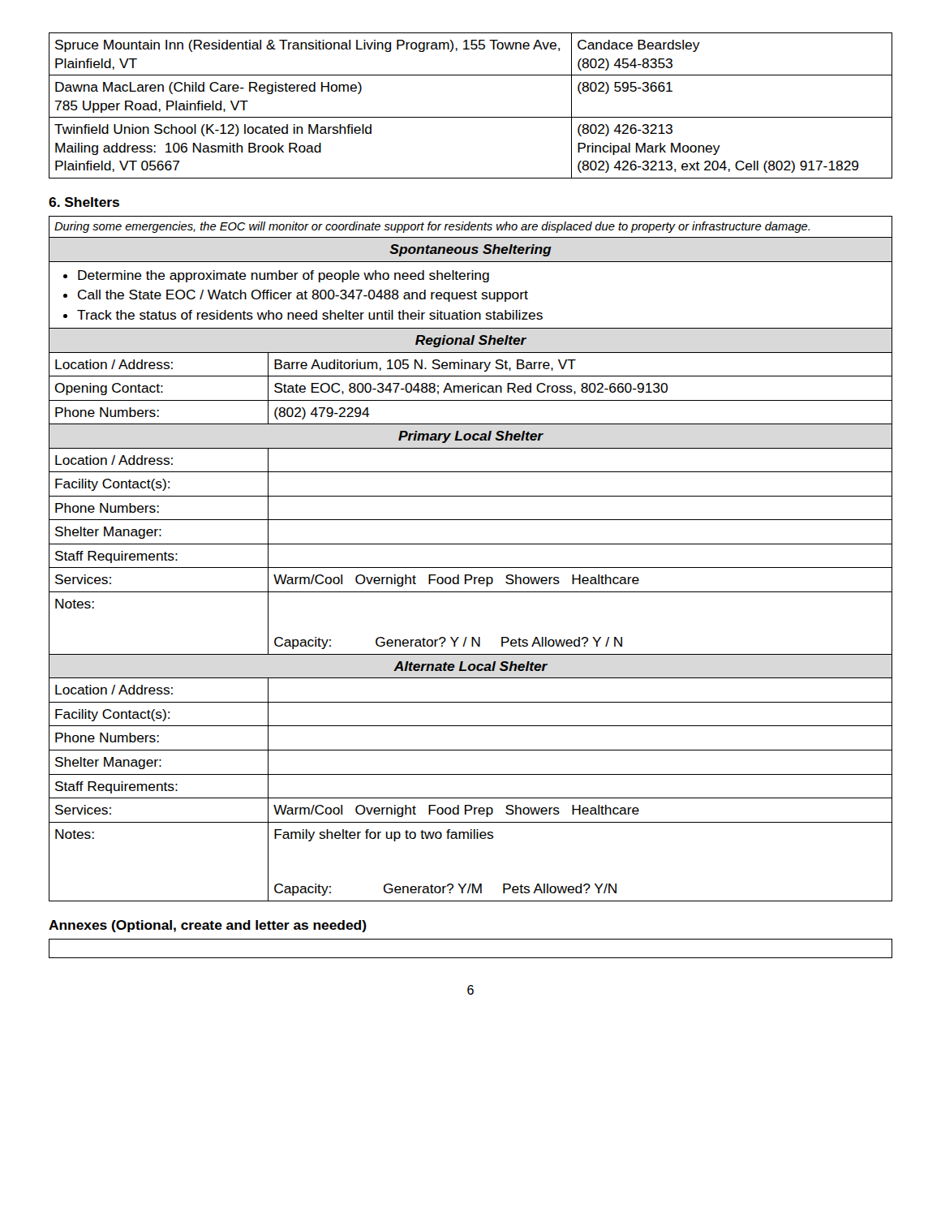| Spruce Mountain Inn (Residential & Transitional Living Program), 155 Towne Ave, Plainfield, VT | Candace Beardsley (802) 454-8353 |
| Dawna MacLaren (Child Care- Registered Home) 785 Upper Road, Plainfield, VT | (802) 595-3661 |
| Twinfield Union School (K-12) located in Marshfield Mailing address: 106 Nasmith Brook Road Plainfield, VT 05667 | (802) 426-3213 Principal Mark Mooney (802) 426-3213, ext 204, Cell (802) 917-1829 |
6. Shelters
| During some emergencies, the EOC will monitor or coordinate support for residents who are displaced due to property or infrastructure damage. |
| Spontaneous Sheltering |
| Determine the approximate number of people who need sheltering Call the State EOC / Watch Officer at 800-347-0488 and request support Track the status of residents who need shelter until their situation stabilizes |
| Regional Shelter |
| Location / Address: | Barre Auditorium, 105 N. Seminary St, Barre, VT |
| Opening Contact: | State EOC, 800-347-0488; American Red Cross, 802-660-9130 |
| Phone Numbers: | (802) 479-2294 |
| Primary Local Shelter |
| Location / Address: | |
| Facility Contact(s): | |
| Phone Numbers: | |
| Shelter Manager: | |
| Staff Requirements: | |
| Services: | Warm/Cool Overnight Food Prep Showers Healthcare |
| Notes: | Capacity: Generator? Y / N Pets Allowed? Y / N |
| Alternate Local Shelter |
| Location / Address: | |
| Facility Contact(s): | |
| Phone Numbers: | |
| Shelter Manager: | |
| Staff Requirements: | |
| Services: | Warm/Cool Overnight Food Prep Showers Healthcare |
| Notes: | Family shelter for up to two families Capacity: Generator? Y/M Pets Allowed? Y/N |
Annexes (Optional, create and letter as needed)
6